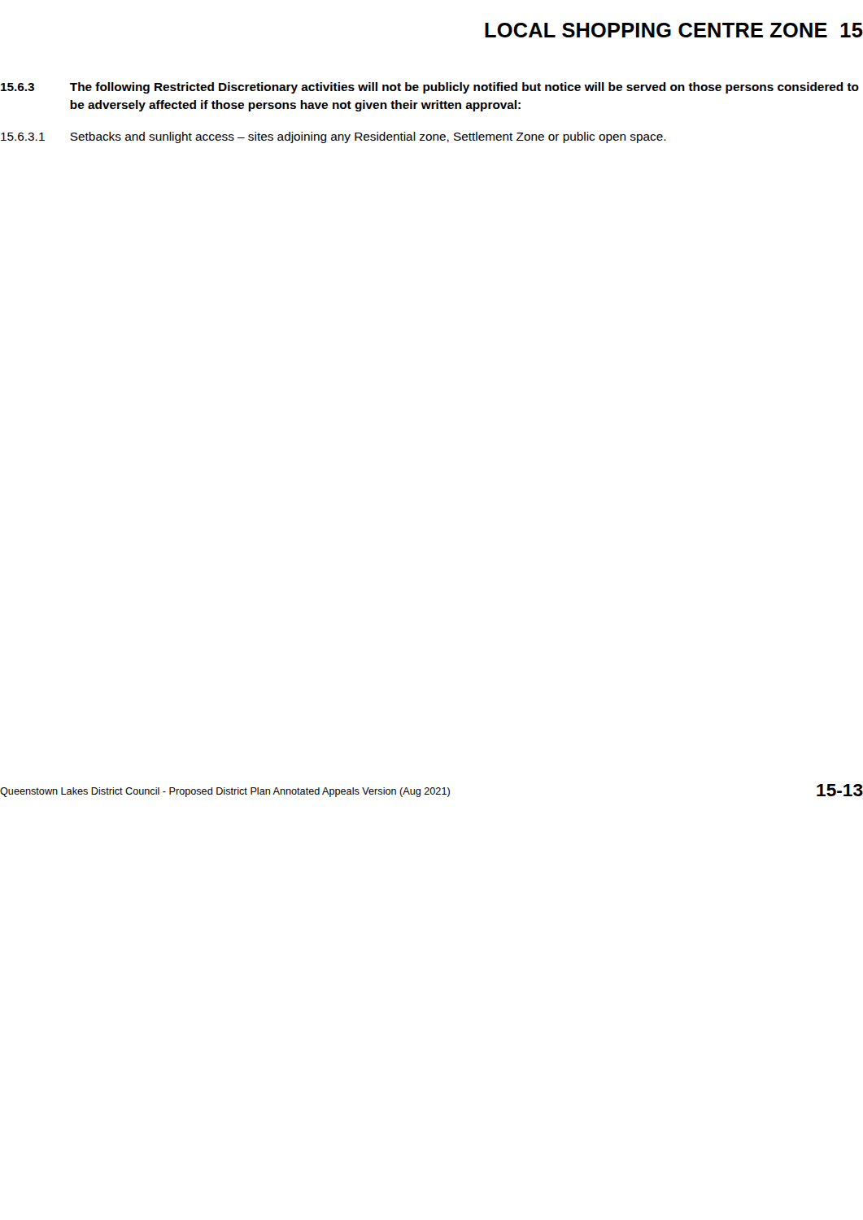LOCAL SHOPPING CENTRE ZONE 15
15.6.3
The following Restricted Discretionary activities will not be publicly notified but notice will be served on those persons considered to be adversely affected if those persons have not given their written approval:
15.6.3.1
Setbacks and sunlight access – sites adjoining any Residential zone, Settlement Zone or public open space.
Queenstown Lakes District Council - Proposed District Plan Annotated Appeals Version (Aug 2021)
15-13